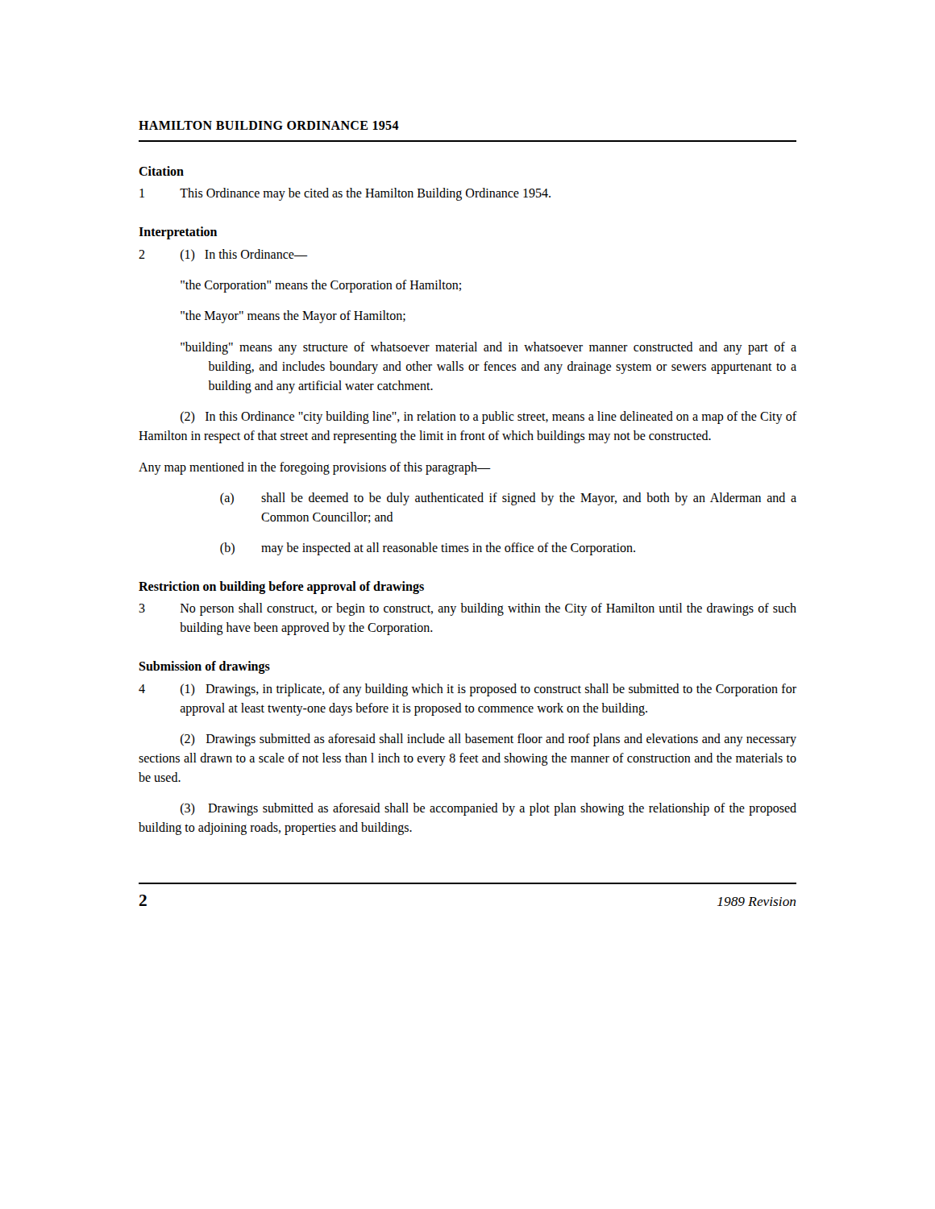HAMILTON BUILDING ORDINANCE 1954
Citation
1 This Ordinance may be cited as the Hamilton Building Ordinance 1954.
Interpretation
2 (1) In this Ordinance—
"the Corporation" means the Corporation of Hamilton;
"the Mayor" means the Mayor of Hamilton;
"building" means any structure of whatsoever material and in whatsoever manner constructed and any part of a building, and includes boundary and other walls or fences and any drainage system or sewers appurtenant to a building and any artificial water catchment.
(2) In this Ordinance "city building line", in relation to a public street, means a line delineated on a map of the City of Hamilton in respect of that street and representing the limit in front of which buildings may not be constructed.
Any map mentioned in the foregoing provisions of this paragraph—
(a) shall be deemed to be duly authenticated if signed by the Mayor, and both by an Alderman and a Common Councillor; and
(b) may be inspected at all reasonable times in the office of the Corporation.
Restriction on building before approval of drawings
3 No person shall construct, or begin to construct, any building within the City of Hamilton until the drawings of such building have been approved by the Corporation.
Submission of drawings
4 (1) Drawings, in triplicate, of any building which it is proposed to construct shall be submitted to the Corporation for approval at least twenty-one days before it is proposed to commence work on the building.
(2) Drawings submitted as aforesaid shall include all basement floor and roof plans and elevations and any necessary sections all drawn to a scale of not less than l inch to every 8 feet and showing the manner of construction and the materials to be used.
(3) Drawings submitted as aforesaid shall be accompanied by a plot plan showing the relationship of the proposed building to adjoining roads, properties and buildings.
2 1989 Revision